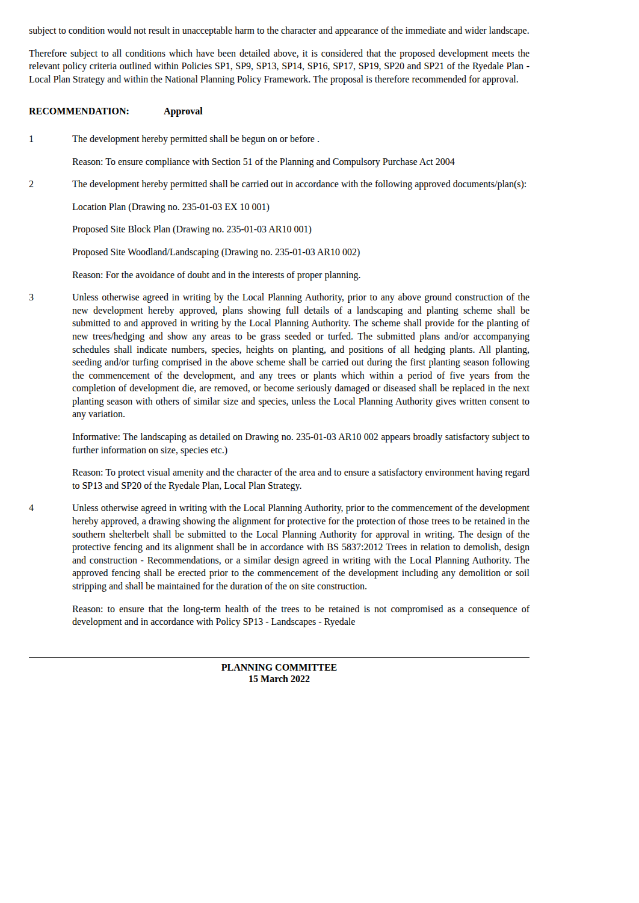subject to condition would not result in unacceptable harm to the character and appearance of the immediate and wider landscape.
Therefore subject to all conditions which have been detailed above, it is considered that the proposed development meets the relevant policy criteria outlined within Policies SP1, SP9, SP13, SP14, SP16, SP17, SP19, SP20 and SP21 of the Ryedale Plan - Local Plan Strategy and within the National Planning Policy Framework. The proposal is therefore recommended for approval.
RECOMMENDATION: Approval
1
The development hereby permitted shall be begun on or before .
Reason: To ensure compliance with Section 51 of the Planning and Compulsory Purchase Act 2004
2
The development hereby permitted shall be carried out in accordance with the following approved documents/plan(s):
Location Plan (Drawing no. 235-01-03 EX 10 001)
Proposed Site Block Plan (Drawing no. 235-01-03 AR10 001)
Proposed Site Woodland/Landscaping (Drawing no. 235-01-03 AR10 002)
Reason: For the avoidance of doubt and in the interests of proper planning.
3
Unless otherwise agreed in writing by the Local Planning Authority, prior to any above ground construction of the new development hereby approved, plans showing full details of a landscaping and planting scheme shall be submitted to and approved in writing by the Local Planning Authority. The scheme shall provide for the planting of new trees/hedging and show any areas to be grass seeded or turfed. The submitted plans and/or accompanying schedules shall indicate numbers, species, heights on planting, and positions of all hedging plants. All planting, seeding and/or turfing comprised in the above scheme shall be carried out during the first planting season following the commencement of the development, and any trees or plants which within a period of five years from the completion of development die, are removed, or become seriously damaged or diseased shall be replaced in the next planting season with others of similar size and species, unless the Local Planning Authority gives written consent to any variation.
Informative: The landscaping as detailed on Drawing no. 235-01-03 AR10 002 appears broadly satisfactory subject to further information on size, species etc.)
Reason: To protect visual amenity and the character of the area and to ensure a satisfactory environment having regard to SP13 and SP20 of the Ryedale Plan, Local Plan Strategy.
4
Unless otherwise agreed in writing with the Local Planning Authority, prior to the commencement of the development hereby approved, a drawing showing the alignment for protective for the protection of those trees to be retained in the southern shelterbelt shall be submitted to the Local Planning Authority for approval in writing. The design of the protective fencing and its alignment shall be in accordance with BS 5837:2012 Trees in relation to demolish, design and construction - Recommendations, or a similar design agreed in writing with the Local Planning Authority. The approved fencing shall be erected prior to the commencement of the development including any demolition or soil stripping and shall be maintained for the duration of the on site construction.
Reason: to ensure that the long-term health of the trees to be retained is not compromised as a consequence of development and in accordance with Policy SP13 - Landscapes - Ryedale
PLANNING COMMITTEE
15 March 2022